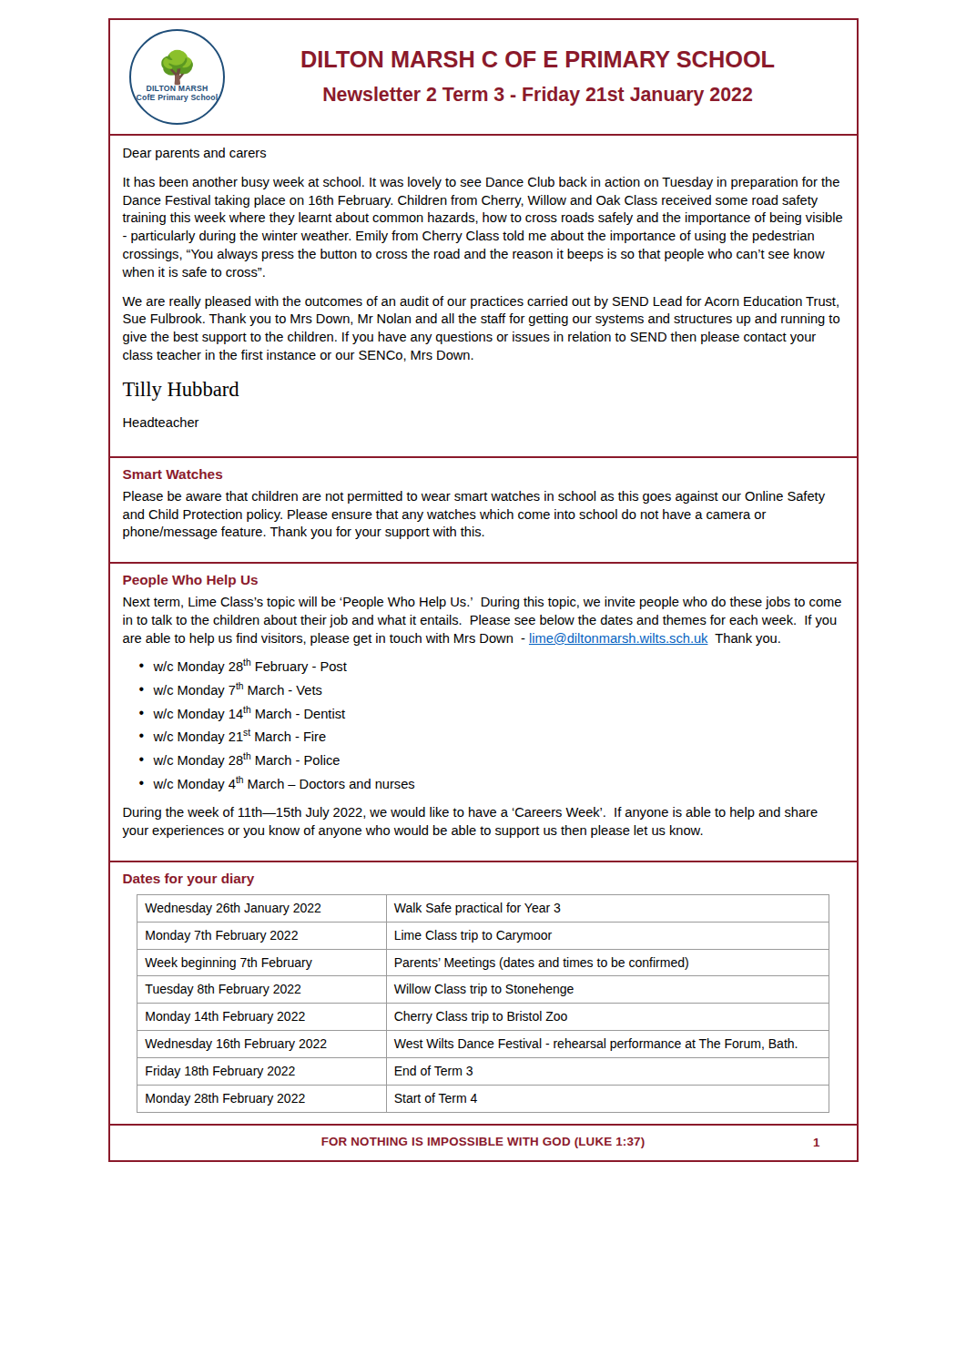🌳
DILTON MARSH
CofE Primary School
DILTON MARSH C OF E PRIMARY SCHOOL
Newsletter 2 Term 3 - Friday 21st January 2022
Dear parents and carers
It has been another busy week at school. It was lovely to see Dance Club back in action on Tuesday in preparation for the Dance Festival taking place on 16th February. Children from Cherry, Willow and Oak Class received some road safety training this week where they learnt about common hazards, how to cross roads safely and the importance of being visible - particularly during the winter weather. Emily from Cherry Class told me about the importance of using the pedestrian crossings, “You always press the button to cross the road and the reason it beeps is so that people who can’t see know when it is safe to cross”.
We are really pleased with the outcomes of an audit of our practices carried out by SEND Lead for Acorn Education Trust, Sue Fulbrook. Thank you to Mrs Down, Mr Nolan and all the staff for getting our systems and structures up and running to give the best support to the children. If you have any questions or issues in relation to SEND then please contact your class teacher in the first instance or our SENCo, Mrs Down.
Tilly Hubbard
Headteacher
Smart Watches
Please be aware that children are not permitted to wear smart watches in school as this goes against our Online Safety and Child Protection policy. Please ensure that any watches which come into school do not have a camera or phone/message feature. Thank you for your support with this.
People Who Help Us
Next term, Lime Class’s topic will be ‘People Who Help Us.’ During this topic, we invite people who do these jobs to come in to talk to the children about their job and what it entails. Please see below the dates and themes for each week. If you are able to help us find visitors, please get in touch with Mrs Down - lime@diltonmarsh.wilts.sch.uk Thank you.
w/c Monday 28th February - Post
w/c Monday 7th March - Vets
w/c Monday 14th March - Dentist
w/c Monday 21st March - Fire
w/c Monday 28th March - Police
w/c Monday 4th March – Doctors and nurses
During the week of 11th—15th July 2022, we would like to have a ‘Careers Week’. If anyone is able to help and share your experiences or you know of anyone who would be able to support us then please let us know.
Dates for your diary
| Wednesday 26th January 2022 | Walk Safe practical for Year 3 |
| Monday 7th February 2022 | Lime Class trip to Carymoor |
| Week beginning 7th February | Parents’ Meetings (dates and times to be confirmed) |
| Tuesday 8th February 2022 | Willow Class trip to Stonehenge |
| Monday 14th February 2022 | Cherry Class trip to Bristol Zoo |
| Wednesday 16th February 2022 | West Wilts Dance Festival - rehearsal performance at The Forum, Bath. |
| Friday 18th February 2022 | End of Term 3 |
| Monday 28th February 2022 | Start of Term 4 |
FOR NOTHING IS IMPOSSIBLE WITH GOD (LUKE 1:37) 1